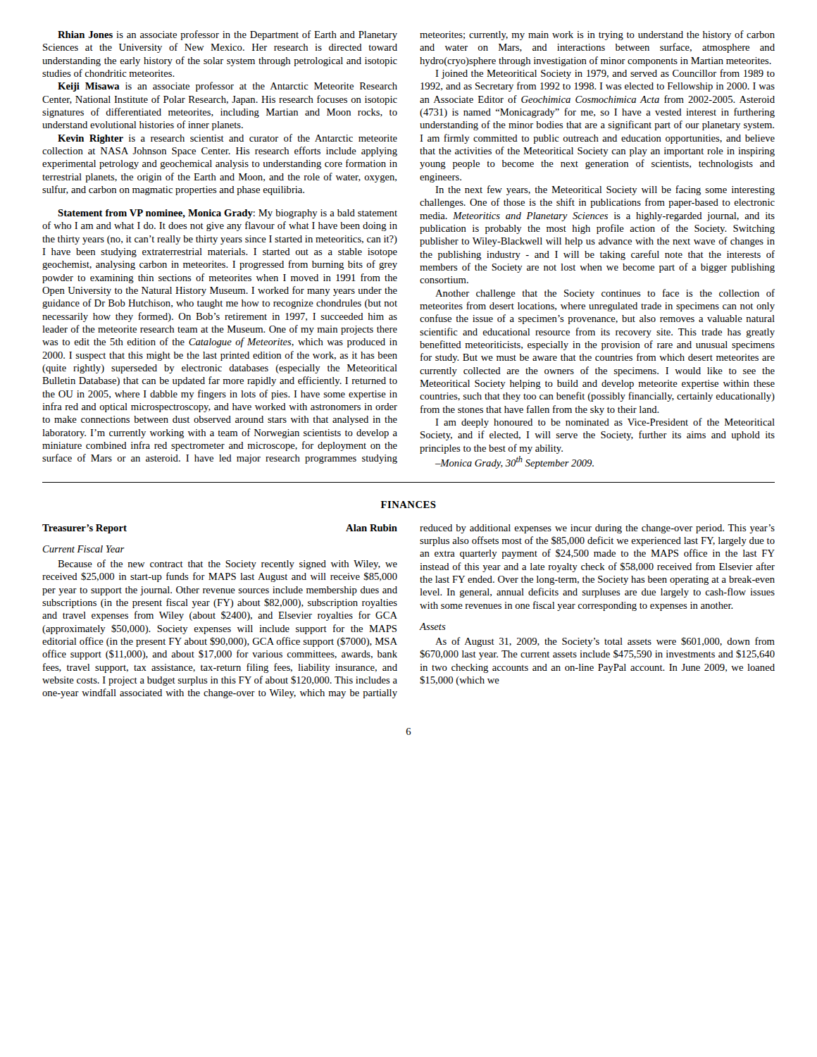Rhian Jones is an associate professor in the Department of Earth and Planetary Sciences at the University of New Mexico. Her research is directed toward understanding the early history of the solar system through petrological and isotopic studies of chondritic meteorites.
Keiji Misawa is an associate professor at the Antarctic Meteorite Research Center, National Institute of Polar Research, Japan. His research focuses on isotopic signatures of differentiated meteorites, including Martian and Moon rocks, to understand evolutional histories of inner planets.
Kevin Righter is a research scientist and curator of the Antarctic meteorite collection at NASA Johnson Space Center. His research efforts include applying experimental petrology and geochemical analysis to understanding core formation in terrestrial planets, the origin of the Earth and Moon, and the role of water, oxygen, sulfur, and carbon on magmatic properties and phase equilibria.
Statement from VP nominee, Monica Grady: My biography is a bald statement of who I am and what I do. It does not give any flavour of what I have been doing in the thirty years (no, it can’t really be thirty years since I started in meteoritics, can it?) I have been studying extraterrestrial materials. I started out as a stable isotope geochemist, analysing carbon in meteorites. I progressed from burning bits of grey powder to examining thin sections of meteorites when I moved in 1991 from the Open University to the Natural History Museum. I worked for many years under the guidance of Dr Bob Hutchison, who taught me how to recognize chondrules (but not necessarily how they formed). On Bob’s retirement in 1997, I succeeded him as leader of the meteorite research team at the Museum. One of my main projects there was to edit the 5th edition of the Catalogue of Meteorites, which was produced in 2000. I suspect that this might be the last printed edition of the work, as it has been (quite rightly) superseded by electronic databases (especially the Meteoritical Bulletin Database) that can be updated far more rapidly and efficiently. I returned to the OU in 2005, where I dabble my fingers in lots of pies. I have some expertise in infra red and optical microspectroscopy, and have worked with astronomers in order to make connections between dust observed around stars with that analysed in the laboratory. I’m currently working with a team of Norwegian scientists to develop a miniature combined infra red spectrometer and microscope, for deployment on the surface of Mars or an asteroid. I have led major research programmes studying meteorites; currently, my main work is in trying to understand the history of carbon and water on Mars, and interactions between surface, atmosphere and hydro(cryo)sphere through investigation of minor components in Martian meteorites.
I joined the Meteoritical Society in 1979, and served as Councillor from 1989 to 1992, and as Secretary from 1992 to 1998. I was elected to Fellowship in 2000. I was an Associate Editor of Geochimica Cosmochimica Acta from 2002-2005. Asteroid (4731) is named “Monicagrady” for me, so I have a vested interest in furthering understanding of the minor bodies that are a significant part of our planetary system. I am firmly committed to public outreach and education opportunities, and believe that the activities of the Meteoritical Society can play an important role in inspiring young people to become the next generation of scientists, technologists and engineers.
In the next few years, the Meteoritical Society will be facing some interesting challenges. One of those is the shift in publications from paper-based to electronic media. Meteoritics and Planetary Sciences is a highly-regarded journal, and its publication is probably the most high profile action of the Society. Switching publisher to Wiley-Blackwell will help us advance with the next wave of changes in the publishing industry - and I will be taking careful note that the interests of members of the Society are not lost when we become part of a bigger publishing consortium.
Another challenge that the Society continues to face is the collection of meteorites from desert locations, where unregulated trade in specimens can not only confuse the issue of a specimen’s provenance, but also removes a valuable natural scientific and educational resource from its recovery site. This trade has greatly benefitted meteoriticists, especially in the provision of rare and unusual specimens for study. But we must be aware that the countries from which desert meteorites are currently collected are the owners of the specimens. I would like to see the Meteoritical Society helping to build and develop meteorite expertise within these countries, such that they too can benefit (possibly financially, certainly educationally) from the stones that have fallen from the sky to their land.
I am deeply honoured to be nominated as Vice-President of the Meteoritical Society, and if elected, I will serve the Society, further its aims and uphold its principles to the best of my ability.
–Monica Grady, 30th September 2009.
FINANCES
Treasurer’s Report Alan Rubin
Current Fiscal Year
Because of the new contract that the Society recently signed with Wiley, we received $25,000 in start-up funds for MAPS last August and will receive $85,000 per year to support the journal. Other revenue sources include membership dues and subscriptions (in the present fiscal year (FY) about $82,000), subscription royalties and travel expenses from Wiley (about $2400), and Elsevier royalties for GCA (approximately $50,000). Society expenses will include support for the MAPS editorial office (in the present FY about $90,000), GCA office support ($7000), MSA office support ($11,000), and about $17,000 for various committees, awards, bank fees, travel support, tax assistance, tax-return filing fees, liability insurance, and website costs. I project a budget surplus in this FY of about $120,000. This includes a one-year windfall associated with the change-over to Wiley, which may be partially reduced by additional expenses we incur during the change-over period. This year’s surplus also offsets most of the $85,000 deficit we experienced last FY, largely due to an extra quarterly payment of $24,500 made to the MAPS office in the last FY instead of this year and a late royalty check of $58,000 received from Elsevier after the last FY ended. Over the long-term, the Society has been operating at a break-even level. In general, annual deficits and surpluses are due largely to cash-flow issues with some revenues in one fiscal year corresponding to expenses in another.
Assets
As of August 31, 2009, the Society’s total assets were $601,000, down from $670,000 last year. The current assets include $475,590 in investments and $125,640 in two checking accounts and an on-line PayPal account. In June 2009, we loaned $15,000 (which we
6